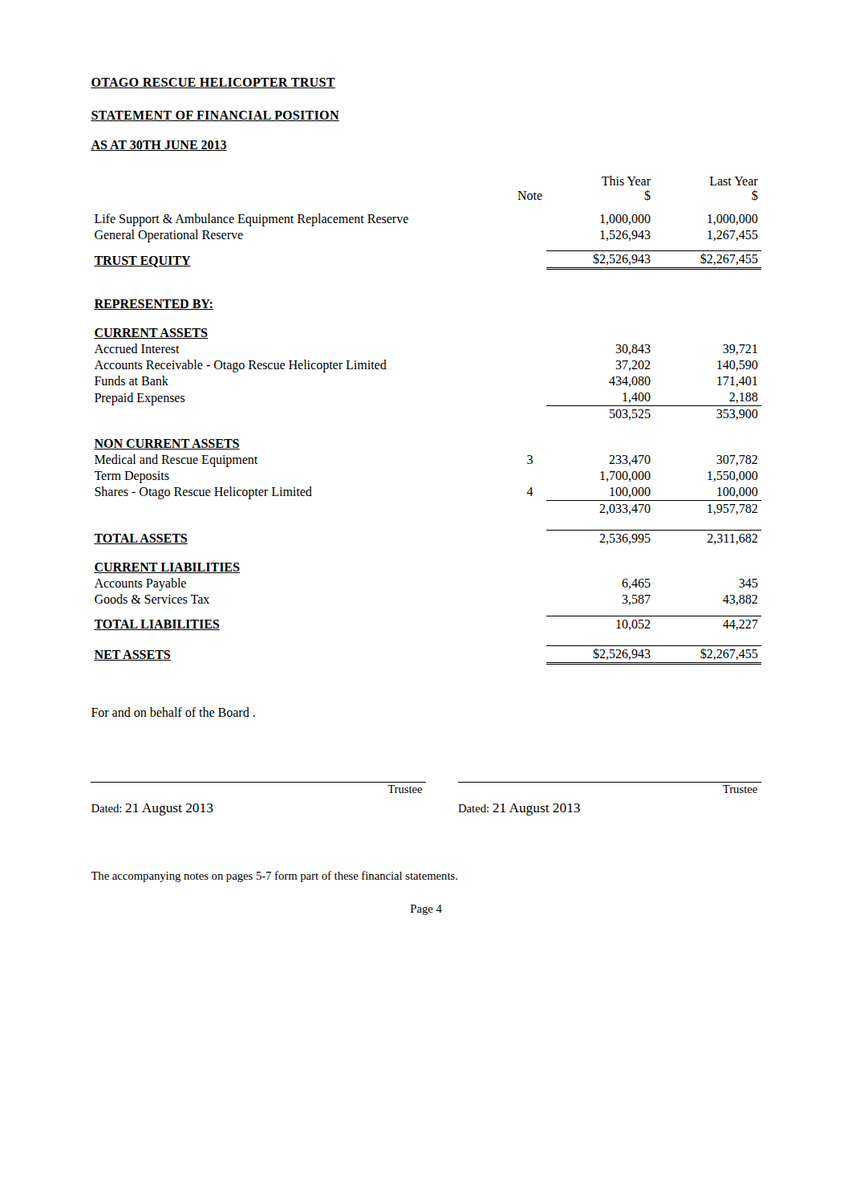OTAGO RESCUE HELICOPTER TRUST
STATEMENT OF FINANCIAL POSITION
AS AT 30TH JUNE 2013
| | Note | This Year $ | Last Year $ |
| --- | --- | --- | --- |
| Life Support & Ambulance Equipment Replacement Reserve | | 1,000,000 | 1,000,000 |
| General Operational Reserve | | 1,526,943 | 1,267,455 |
| TRUST EQUITY | | $2,526,943 | $2,267,455 |
| REPRESENTED BY: | | | |
| CURRENT ASSETS | | | |
| Accrued Interest | | 30,843 | 39,721 |
| Accounts Receivable - Otago Rescue Helicopter Limited | | 37,202 | 140,590 |
| Funds at Bank | | 434,080 | 171,401 |
| Prepaid Expenses | | 1,400 | 2,188 |
| | | 503,525 | 353,900 |
| NON CURRENT ASSETS | | | |
| Medical and Rescue Equipment | 3 | 233,470 | 307,782 |
| Term Deposits | | 1,700,000 | 1,550,000 |
| Shares - Otago Rescue Helicopter Limited | 4 | 100,000 | 100,000 |
| | | 2,033,470 | 1,957,782 |
| TOTAL ASSETS | | 2,536,995 | 2,311,682 |
| CURRENT LIABILITIES | | | |
| Accounts Payable | | 6,465 | 345 |
| Goods & Services Tax | | 3,587 | 43,882 |
| TOTAL LIABILITIES | | 10,052 | 44,227 |
| NET ASSETS | | $2,526,943 | $2,267,455 |
For and on behalf of the Board .
| Trustee Dated: 21 August 2013 | Trustee Dated: 21 August 2013 |
The accompanying notes on pages 5-7 form part of these financial statements.
Page 4